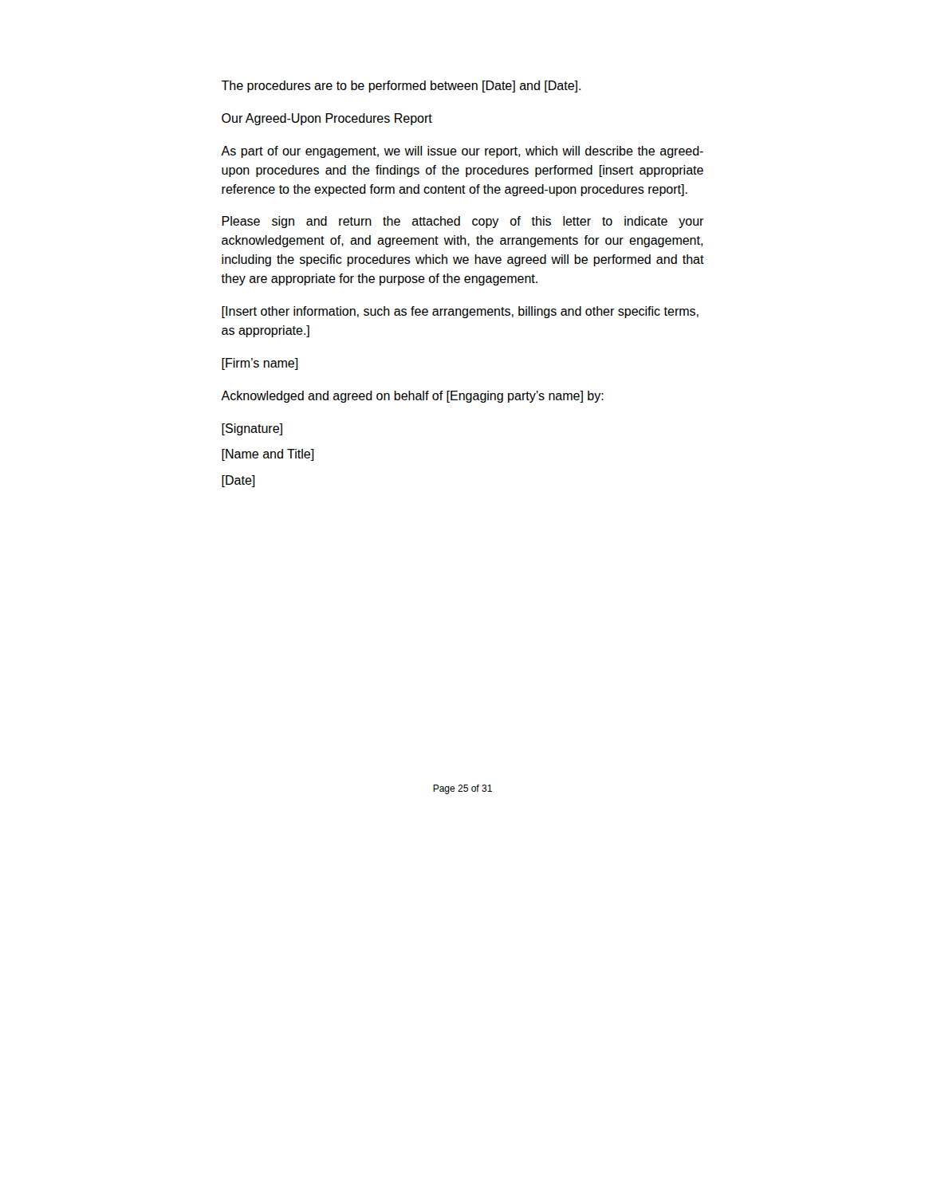The procedures are to be performed between [Date] and [Date].
Our Agreed-Upon Procedures Report
As part of our engagement, we will issue our report, which will describe the agreed-upon procedures and the findings of the procedures performed [insert appropriate reference to the expected form and content of the agreed-upon procedures report].
Please sign and return the attached copy of this letter to indicate your acknowledgement of, and agreement with, the arrangements for our engagement, including the specific procedures which we have agreed will be performed and that they are appropriate for the purpose of the engagement.
[Insert other information, such as fee arrangements, billings and other specific terms, as appropriate.]
[Firm’s name]
Acknowledged and agreed on behalf of [Engaging party’s name] by:
[Signature]
[Name and Title]
[Date]
Page 25 of 31